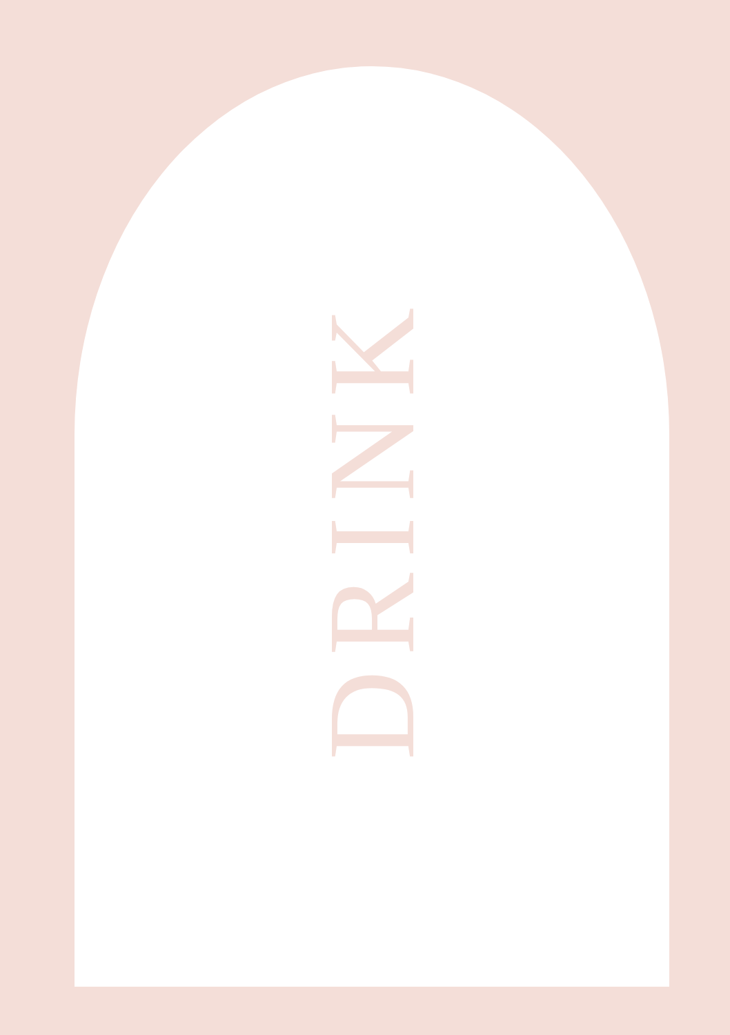Drink